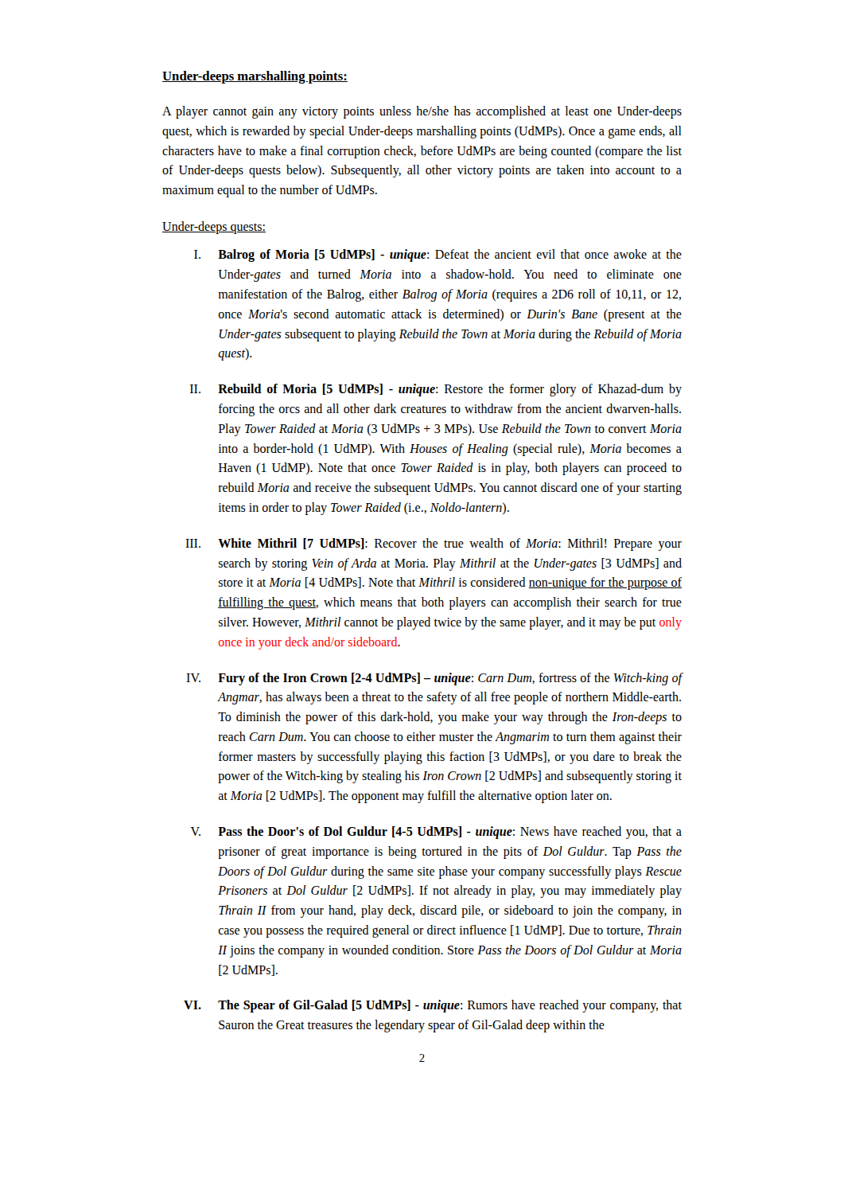Under-deeps marshalling points:
A player cannot gain any victory points unless he/she has accomplished at least one Under-deeps quest, which is rewarded by special Under-deeps marshalling points (UdMPs). Once a game ends, all characters have to make a final corruption check, before UdMPs are being counted (compare the list of Under-deeps quests below). Subsequently, all other victory points are taken into account to a maximum equal to the number of UdMPs.
Under-deeps quests:
Balrog of Moria [5 UdMPs] - unique: Defeat the ancient evil that once awoke at the Under-gates and turned Moria into a shadow-hold. You need to eliminate one manifestation of the Balrog, either Balrog of Moria (requires a 2D6 roll of 10,11, or 12, once Moria's second automatic attack is determined) or Durin's Bane (present at the Under-gates subsequent to playing Rebuild the Town at Moria during the Rebuild of Moria quest).
Rebuild of Moria [5 UdMPs] - unique: Restore the former glory of Khazad-dum by forcing the orcs and all other dark creatures to withdraw from the ancient dwarven-halls. Play Tower Raided at Moria (3 UdMPs + 3 MPs). Use Rebuild the Town to convert Moria into a border-hold (1 UdMP). With Houses of Healing (special rule), Moria becomes a Haven (1 UdMP). Note that once Tower Raided is in play, both players can proceed to rebuild Moria and receive the subsequent UdMPs. You cannot discard one of your starting items in order to play Tower Raided (i.e., Noldo-lantern).
White Mithril [7 UdMPs]: Recover the true wealth of Moria: Mithril! Prepare your search by storing Vein of Arda at Moria. Play Mithril at the Under-gates [3 UdMPs] and store it at Moria [4 UdMPs]. Note that Mithril is considered non-unique for the purpose of fulfilling the quest, which means that both players can accomplish their search for true silver. However, Mithril cannot be played twice by the same player, and it may be put only once in your deck and/or sideboard.
Fury of the Iron Crown [2-4 UdMPs] – unique: Carn Dum, fortress of the Witch-king of Angmar, has always been a threat to the safety of all free people of northern Middle-earth. To diminish the power of this dark-hold, you make your way through the Iron-deeps to reach Carn Dum. You can choose to either muster the Angmarim to turn them against their former masters by successfully playing this faction [3 UdMPs], or you dare to break the power of the Witch-king by stealing his Iron Crown [2 UdMPs] and subsequently storing it at Moria [2 UdMPs]. The opponent may fulfill the alternative option later on.
Pass the Door's of Dol Guldur [4-5 UdMPs] - unique: News have reached you, that a prisoner of great importance is being tortured in the pits of Dol Guldur. Tap Pass the Doors of Dol Guldur during the same site phase your company successfully plays Rescue Prisoners at Dol Guldur [2 UdMPs]. If not already in play, you may immediately play Thrain II from your hand, play deck, discard pile, or sideboard to join the company, in case you possess the required general or direct influence [1 UdMP]. Due to torture, Thrain II joins the company in wounded condition. Store Pass the Doors of Dol Guldur at Moria [2 UdMPs].
The Spear of Gil-Galad [5 UdMPs] - unique: Rumors have reached your company, that Sauron the Great treasures the legendary spear of Gil-Galad deep within the
2